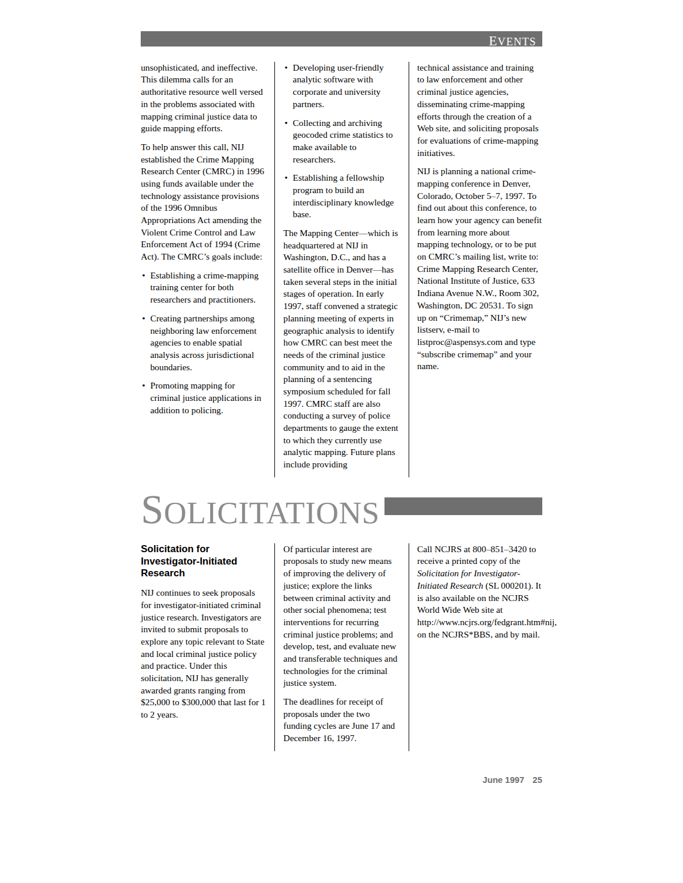EVENTS
unsophisticated, and ineffective. This dilemma calls for an authoritative resource well versed in the problems associated with mapping criminal justice data to guide mapping efforts.
To help answer this call, NIJ established the Crime Mapping Research Center (CMRC) in 1996 using funds available under the technology assistance provisions of the 1996 Omnibus Appropriations Act amending the Violent Crime Control and Law Enforcement Act of 1994 (Crime Act). The CMRC’s goals include:
Establishing a crime-mapping training center for both researchers and practitioners.
Creating partnerships among neighboring law enforcement agencies to enable spatial analysis across jurisdictional boundaries.
Promoting mapping for criminal justice applications in addition to policing.
Developing user-friendly analytic software with corporate and university partners.
Collecting and archiving geocoded crime statistics to make available to researchers.
Establishing a fellowship program to build an interdisciplinary knowledge base.
The Mapping Center—which is headquartered at NIJ in Washington, D.C., and has a satellite office in Denver—has taken several steps in the initial stages of operation. In early 1997, staff convened a strategic planning meeting of experts in geographic analysis to identify how CMRC can best meet the needs of the criminal justice community and to aid in the planning of a sentencing symposium scheduled for fall 1997. CMRC staff are also conducting a survey of police departments to gauge the extent to which they currently use analytic mapping. Future plans include providing
technical assistance and training to law enforcement and other criminal justice agencies, disseminating crime-mapping efforts through the creation of a Web site, and soliciting proposals for evaluations of crime-mapping initiatives.
NIJ is planning a national crime-mapping conference in Denver, Colorado, October 5–7, 1997. To find out about this conference, to learn how your agency can benefit from learning more about mapping technology, or to be put on CMRC’s mailing list, write to: Crime Mapping Research Center, National Institute of Justice, 633 Indiana Avenue N.W., Room 302, Washington, DC 20531. To sign up on “Crimemap,” NIJ’s new listserv, e-mail to listproc@aspensys.com and type “subscribe crimemap” and your name.
SOLICITATIONS
Solicitation for
Investigator-Initiated
Research
NIJ continues to seek proposals for investigator-initiated criminal justice research. Investigators are invited to submit proposals to explore any topic relevant to State and local criminal justice policy and practice. Under this solicitation, NIJ has generally awarded grants ranging from $25,000 to $300,000 that last for 1 to 2 years.
Of particular interest are proposals to study new means of improving the delivery of justice; explore the links between criminal activity and other social phenomena; test interventions for recurring criminal justice problems; and develop, test, and evaluate new and transferable techniques and technologies for the criminal justice system.
The deadlines for receipt of proposals under the two funding cycles are June 17 and December 16, 1997.
Call NCJRS at 800–851–3420 to receive a printed copy of the Solicitation for Investigator-Initiated Research (SL 000201). It is also available on the NCJRS World Wide Web site at http://www.ncjrs.org/fedgrant.htm#nij, on the NCJRS*BBS, and by mail.
June 1997 25